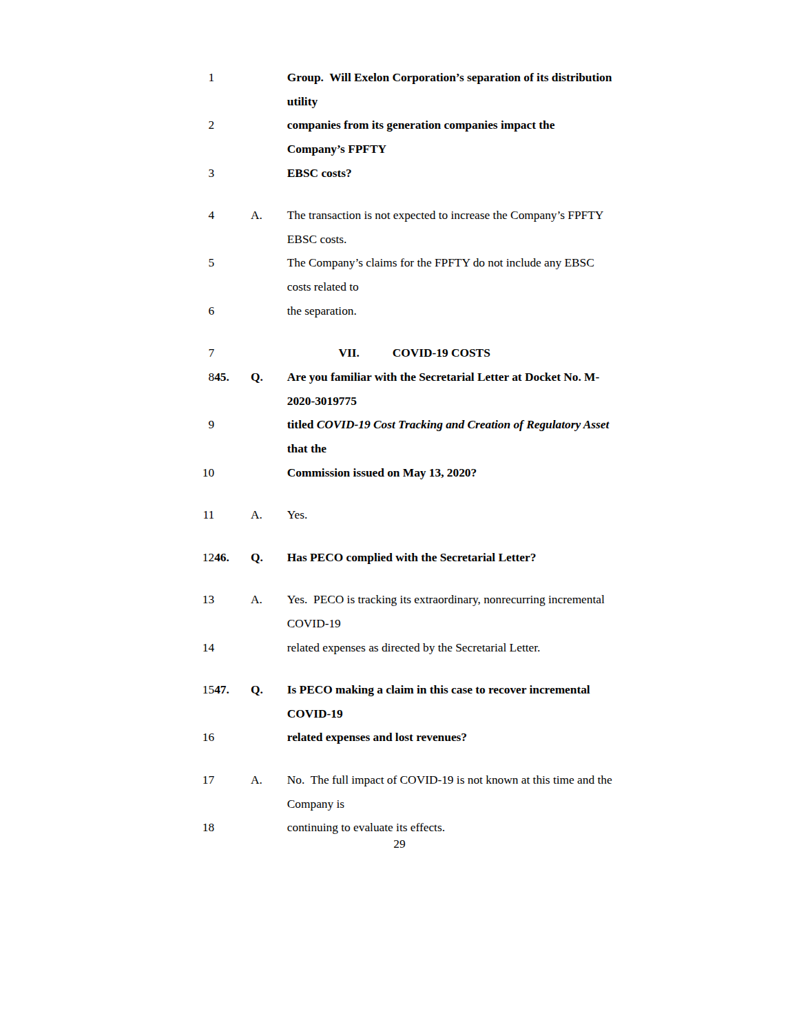| 1 | | | Group. Will Exelon Corporation’s separation of its distribution utility |
| 2 | | | companies from its generation companies impact the Company’s FPFTY |
| 3 | | | EBSC costs? |
| 4 | | A. | The transaction is not expected to increase the Company’s FPFTY EBSC costs. |
| 5 | | | The Company’s claims for the FPFTY do not include any EBSC costs related to |
| 6 | | | the separation. |
| 7 | VII. COVID-19 COSTS |
| 8 | 45. | Q. | Are you familiar with the Secretarial Letter at Docket No. M-2020-3019775 |
| 9 | | | titled COVID-19 Cost Tracking and Creation of Regulatory Asset that the |
| 10 | | | Commission issued on May 13, 2020? |
| 11 | | A. | Yes. |
| 12 | 46. | Q. | Has PECO complied with the Secretarial Letter? |
| 13 | | A. | Yes. PECO is tracking its extraordinary, nonrecurring incremental COVID-19 |
| 14 | | | related expenses as directed by the Secretarial Letter. |
| 15 | 47. | Q. | Is PECO making a claim in this case to recover incremental COVID-19 |
| 16 | | | related expenses and lost revenues? |
| 17 | | A. | No. The full impact of COVID-19 is not known at this time and the Company is |
| 18 | | | continuing to evaluate its effects. |
29